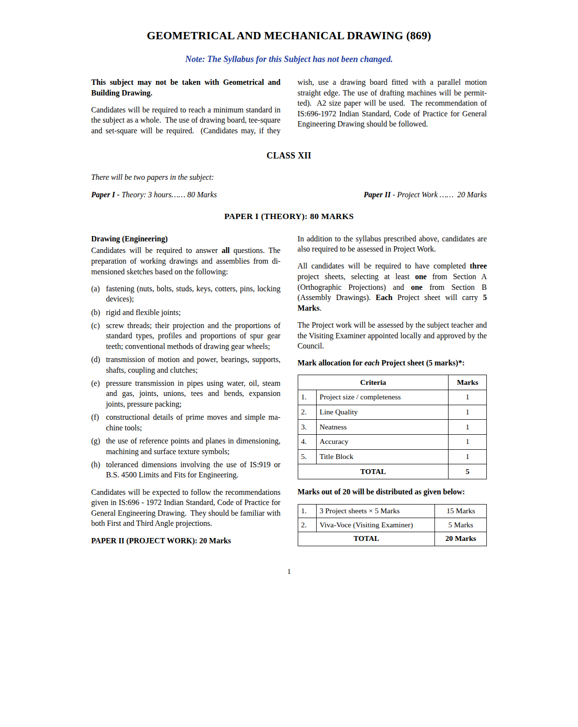GEOMETRICAL AND MECHANICAL DRAWING (869)
Note: The Syllabus for this Subject has not been changed.
This subject may not be taken with Geometrical and Building Drawing.
Candidates will be required to reach a minimum standard in the subject as a whole. The use of drawing board, tee-square and set-square will be required. (Candidates may, if they wish, use a drawing board fitted with a parallel motion straight edge. The use of drafting machines will be permitted). A2 size paper will be used. The recommendation of IS:696-1972 Indian Standard, Code of Practice for General Engineering Drawing should be followed.
CLASS XII
There will be two papers in the subject:
Paper I - Theory: 3 hours…… 80 Marks Paper II - Project Work …… 20 Marks
PAPER I (THEORY): 80 MARKS
Drawing (Engineering)
Candidates will be required to answer all questions. The preparation of working drawings and assemblies from dimensioned sketches based on the following:
(a) fastening (nuts, bolts, studs, keys, cotters, pins, locking devices);
(b) rigid and flexible joints;
(c) screw threads; their projection and the proportions of standard types, profiles and proportions of spur gear teeth; conventional methods of drawing gear wheels;
(d) transmission of motion and power, bearings, supports, shafts, coupling and clutches;
(e) pressure transmission in pipes using water, oil, steam and gas, joints, unions, tees and bends, expansion joints, pressure packing;
(f) constructional details of prime moves and simple machine tools;
(g) the use of reference points and planes in dimensioning, machining and surface texture symbols;
(h) toleranced dimensions involving the use of IS:919 or B.S. 4500 Limits and Fits for Engineering.
Candidates will be expected to follow the recommendations given in IS:696 - 1972 Indian Standard, Code of Practice for General Engineering Drawing. They should be familiar with both First and Third Angle projections.
PAPER II (PROJECT WORK): 20 Marks
In addition to the syllabus prescribed above, candidates are also required to be assessed in Project Work.
All candidates will be required to have completed three project sheets, selecting at least one from Section A (Orthographic Projections) and one from Section B (Assembly Drawings). Each Project sheet will carry 5 Marks.
The Project work will be assessed by the subject teacher and the Visiting Examiner appointed locally and approved by the Council.
Mark allocation for each Project sheet (5 marks)*:
| Criteria | Marks |
| --- | --- |
| 1. | Project size / completeness | 1 |
| 2. | Line Quality | 1 |
| 3. | Neatness | 1 |
| 4. | Accuracy | 1 |
| 5. | Title Block | 1 |
| TOTAL | 5 |
Marks out of 20 will be distributed as given below:
| 1. | 3 Project sheets × 5 Marks | 15 Marks |
| 2. | Viva-Voce (Visiting Examiner) | 5 Marks |
| TOTAL | 20 Marks |
1